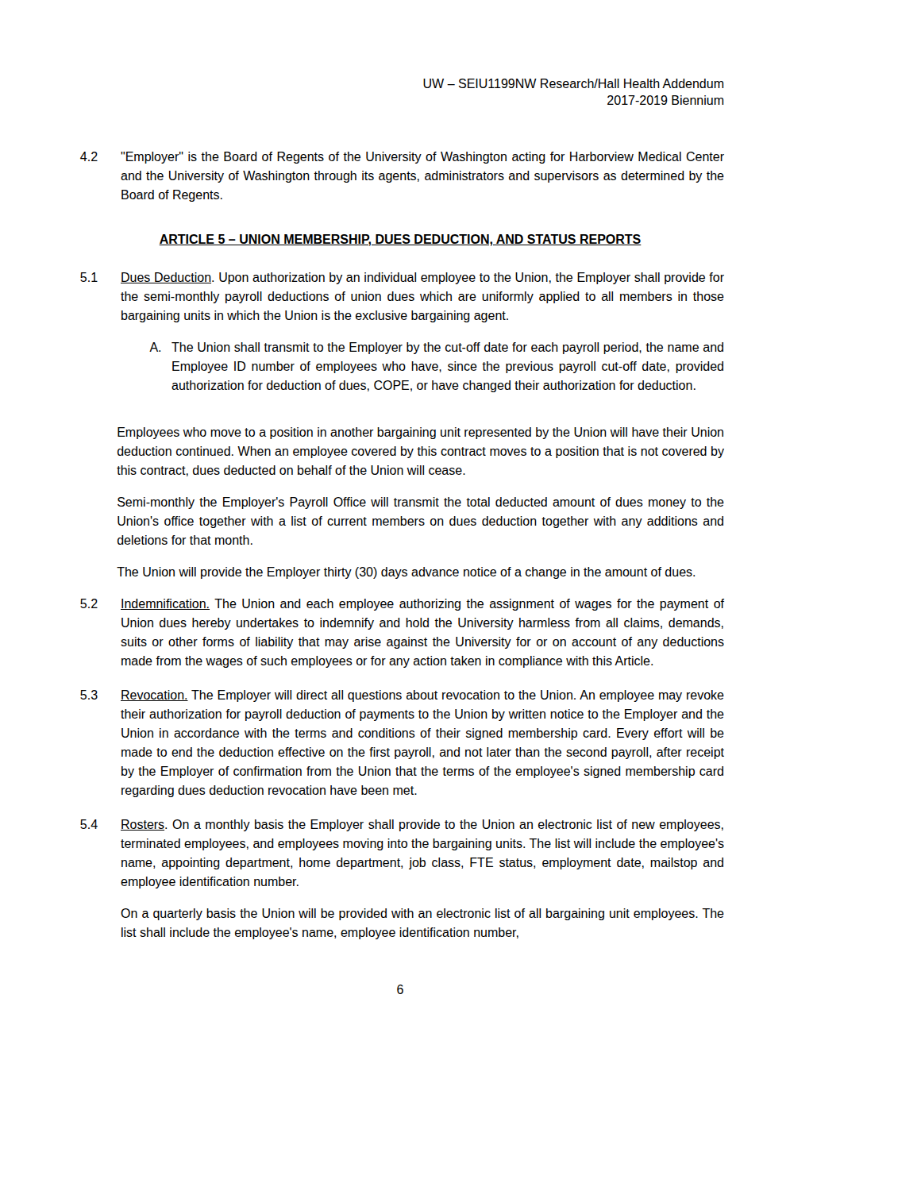UW – SEIU1199NW Research/Hall Health Addendum
2017-2019 Biennium
4.2
"Employer" is the Board of Regents of the University of Washington acting for Harborview Medical Center and the University of Washington through its agents, administrators and supervisors as determined by the Board of Regents.
ARTICLE 5 – UNION MEMBERSHIP, DUES DEDUCTION, AND STATUS REPORTS
5.1
Dues Deduction. Upon authorization by an individual employee to the Union, the Employer shall provide for the semi-monthly payroll deductions of union dues which are uniformly applied to all members in those bargaining units in which the Union is the exclusive bargaining agent.
The Union shall transmit to the Employer by the cut-off date for each payroll period, the name and Employee ID number of employees who have, since the previous payroll cut-off date, provided authorization for deduction of dues, COPE, or have changed their authorization for deduction.
Employees who move to a position in another bargaining unit represented by the Union will have their Union deduction continued. When an employee covered by this contract moves to a position that is not covered by this contract, dues deducted on behalf of the Union will cease.
Semi-monthly the Employer's Payroll Office will transmit the total deducted amount of dues money to the Union's office together with a list of current members on dues deduction together with any additions and deletions for that month.
The Union will provide the Employer thirty (30) days advance notice of a change in the amount of dues.
5.2
Indemnification. The Union and each employee authorizing the assignment of wages for the payment of Union dues hereby undertakes to indemnify and hold the University harmless from all claims, demands, suits or other forms of liability that may arise against the University for or on account of any deductions made from the wages of such employees or for any action taken in compliance with this Article.
5.3
Revocation. The Employer will direct all questions about revocation to the Union. An employee may revoke their authorization for payroll deduction of payments to the Union by written notice to the Employer and the Union in accordance with the terms and conditions of their signed membership card. Every effort will be made to end the deduction effective on the first payroll, and not later than the second payroll, after receipt by the Employer of confirmation from the Union that the terms of the employee's signed membership card regarding dues deduction revocation have been met.
5.4
Rosters. On a monthly basis the Employer shall provide to the Union an electronic list of new employees, terminated employees, and employees moving into the bargaining units. The list will include the employee's name, appointing department, home department, job class, FTE status, employment date, mailstop and employee identification number.
On a quarterly basis the Union will be provided with an electronic list of all bargaining unit employees. The list shall include the employee's name, employee identification number,
6